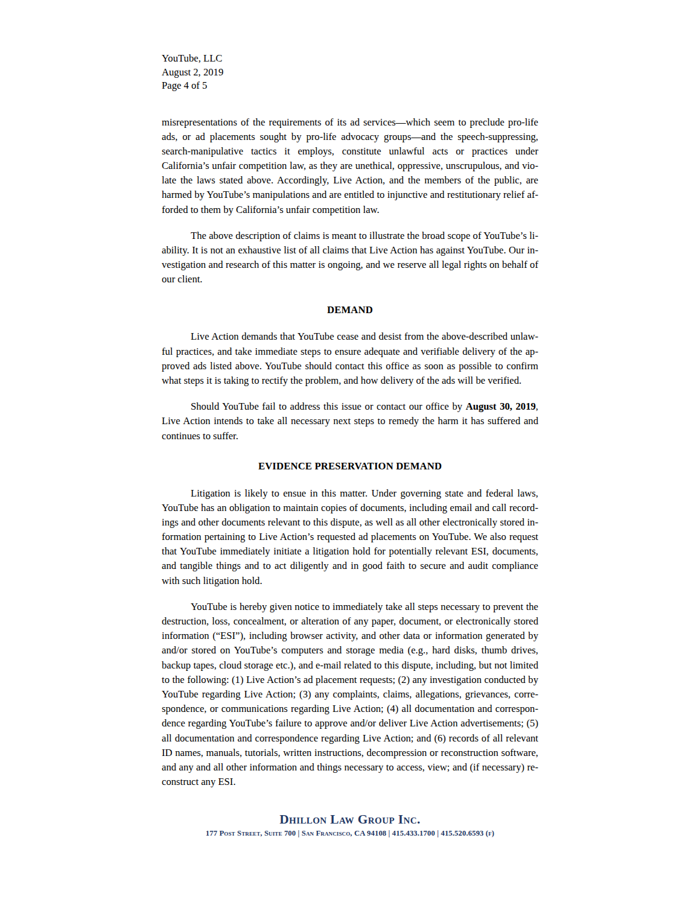YouTube, LLC
August 2, 2019
Page 4 of 5
misrepresentations of the requirements of its ad services—which seem to preclude pro-life ads, or ad placements sought by pro-life advocacy groups—and the speech-suppressing, search-manipulative tactics it employs, constitute unlawful acts or practices under California’s unfair competition law, as they are unethical, oppressive, unscrupulous, and violate the laws stated above. Accordingly, Live Action, and the members of the public, are harmed by YouTube’s manipulations and are entitled to injunctive and restitutionary relief afforded to them by California’s unfair competition law.
The above description of claims is meant to illustrate the broad scope of YouTube’s liability. It is not an exhaustive list of all claims that Live Action has against YouTube. Our investigation and research of this matter is ongoing, and we reserve all legal rights on behalf of our client.
DEMAND
Live Action demands that YouTube cease and desist from the above-described unlawful practices, and take immediate steps to ensure adequate and verifiable delivery of the approved ads listed above. YouTube should contact this office as soon as possible to confirm what steps it is taking to rectify the problem, and how delivery of the ads will be verified.
Should YouTube fail to address this issue or contact our office by August 30, 2019, Live Action intends to take all necessary next steps to remedy the harm it has suffered and continues to suffer.
EVIDENCE PRESERVATION DEMAND
Litigation is likely to ensue in this matter. Under governing state and federal laws, YouTube has an obligation to maintain copies of documents, including email and call recordings and other documents relevant to this dispute, as well as all other electronically stored information pertaining to Live Action’s requested ad placements on YouTube. We also request that YouTube immediately initiate a litigation hold for potentially relevant ESI, documents, and tangible things and to act diligently and in good faith to secure and audit compliance with such litigation hold.
YouTube is hereby given notice to immediately take all steps necessary to prevent the destruction, loss, concealment, or alteration of any paper, document, or electronically stored information (“ESI”), including browser activity, and other data or information generated by and/or stored on YouTube’s computers and storage media (e.g., hard disks, thumb drives, backup tapes, cloud storage etc.), and e-mail related to this dispute, including, but not limited to the following: (1) Live Action’s ad placement requests; (2) any investigation conducted by YouTube regarding Live Action; (3) any complaints, claims, allegations, grievances, correspondence, or communications regarding Live Action; (4) all documentation and correspondence regarding YouTube’s failure to approve and/or deliver Live Action advertisements; (5) all documentation and correspondence regarding Live Action; and (6) records of all relevant ID names, manuals, tutorials, written instructions, decompression or reconstruction software, and any and all other information and things necessary to access, view; and (if necessary) reconstruct any ESI.
Dhillon Law Group Inc.
177 Post Street, Suite 700 | San Francisco, CA 94108 | 415.433.1700 | 415.520.6593 (f)